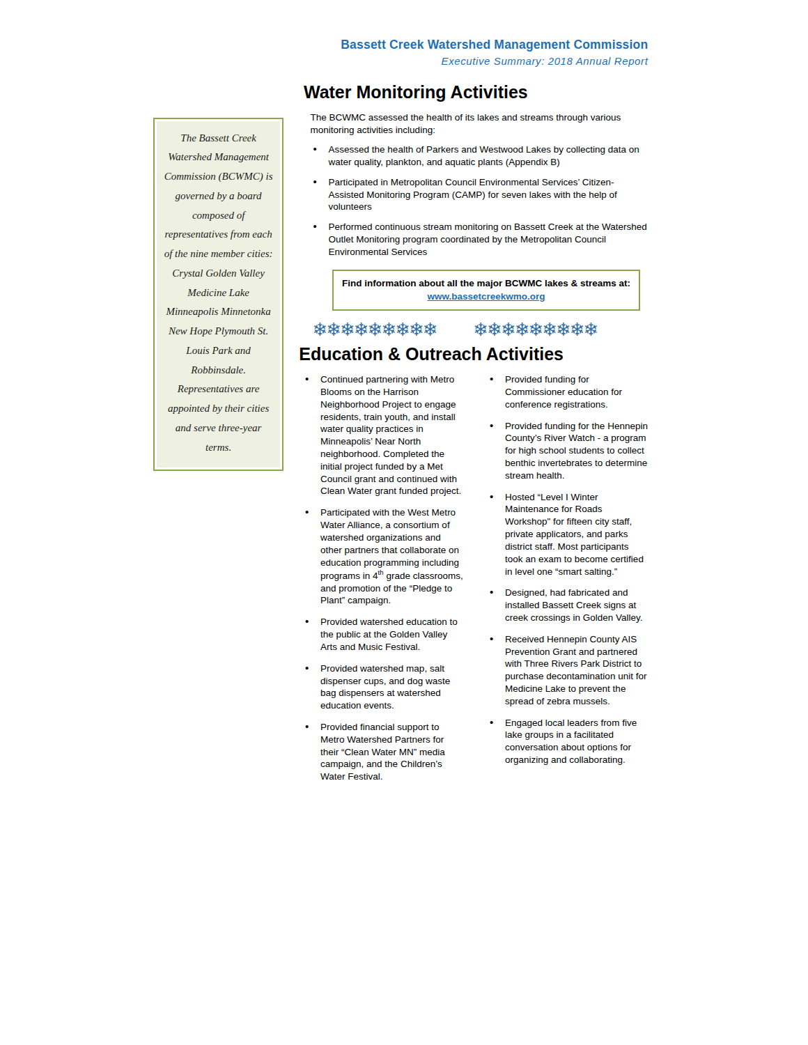Bassett Creek Watershed Management Commission
Executive Summary: 2018 Annual Report
The Bassett Creek Watershed Management Commission (BCWMC) is governed by a board composed of representatives from each of the nine member cities: Crystal Golden Valley Medicine Lake Minneapolis Minnetonka New Hope Plymouth St. Louis Park and Robbinsdale. Representatives are appointed by their cities and serve three-year terms.
Water Monitoring Activities
The BCWMC assessed the health of its lakes and streams through various monitoring activities including:
Assessed the health of Parkers and Westwood Lakes by collecting data on water quality, plankton, and aquatic plants (Appendix B)
Participated in Metropolitan Council Environmental Services’ Citizen-Assisted Monitoring Program (CAMP) for seven lakes with the help of volunteers
Performed continuous stream monitoring on Bassett Creek at the Watershed Outlet Monitoring program coordinated by the Metropolitan Council Environmental Services
Find information about all the major BCWMC lakes & streams at:
www.bassetcreekwmo.org
❄❄❄❄❄❄❄❄❄ ❄❄❄❄❄❄❄❄❄
Education & Outreach Activities
Continued partnering with Metro Blooms on the Harrison Neighborhood Project to engage residents, train youth, and install water quality practices in Minneapolis’ Near North neighborhood. Completed the initial project funded by a Met Council grant and continued with Clean Water grant funded project.
Participated with the West Metro Water Alliance, a consortium of watershed organizations and other partners that collaborate on education programming including programs in 4th grade classrooms, and promotion of the “Pledge to Plant” campaign.
Provided watershed education to the public at the Golden Valley Arts and Music Festival.
Provided watershed map, salt dispenser cups, and dog waste bag dispensers at watershed education events.
Provided financial support to Metro Watershed Partners for their “Clean Water MN” media campaign, and the Children’s Water Festival.
Provided funding for Commissioner education for conference registrations.
Provided funding for the Hennepin County’s River Watch - a program for high school students to collect benthic invertebrates to determine stream health.
Hosted “Level I Winter Maintenance for Roads Workshop" for fifteen city staff, private applicators, and parks district staff. Most participants took an exam to become certified in level one “smart salting.”
Designed, had fabricated and installed Bassett Creek signs at creek crossings in Golden Valley.
Received Hennepin County AIS Prevention Grant and partnered with Three Rivers Park District to purchase decontamination unit for Medicine Lake to prevent the spread of zebra mussels.
Engaged local leaders from five lake groups in a facilitated conversation about options for organizing and collaborating.